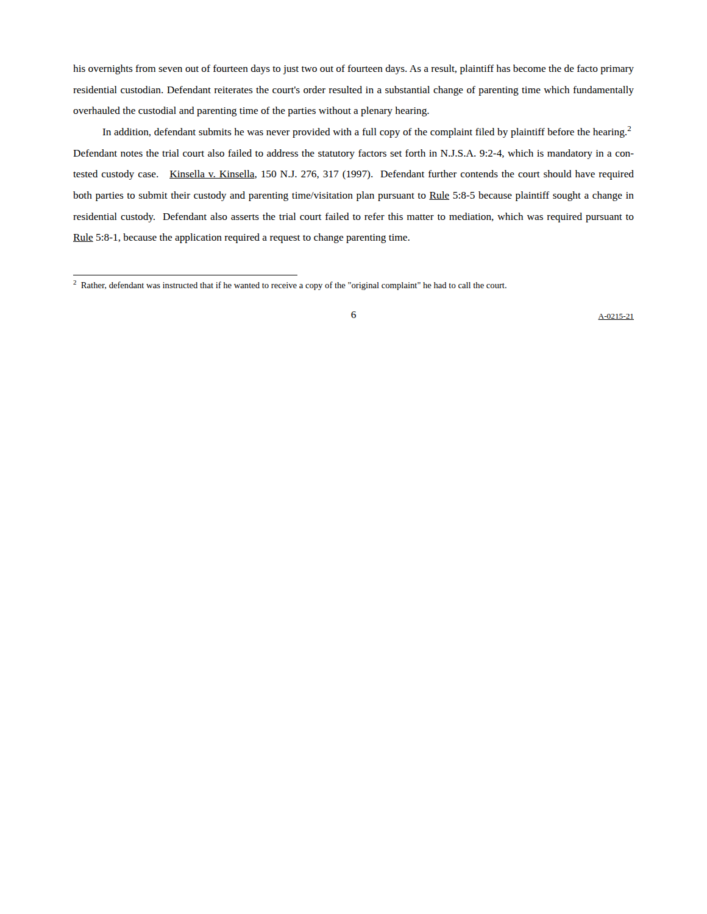his overnights from seven out of fourteen days to just two out of fourteen days. As a result, plaintiff has become the de facto primary residential custodian. Defendant reiterates the court's order resulted in a substantial change of parenting time which fundamentally overhauled the custodial and parenting time of the parties without a plenary hearing.
In addition, defendant submits he was never provided with a full copy of the complaint filed by plaintiff before the hearing.2 Defendant notes the trial court also failed to address the statutory factors set forth in N.J.S.A. 9:2-4, which is mandatory in a contested custody case. Kinsella v. Kinsella, 150 N.J. 276, 317 (1997). Defendant further contends the court should have required both parties to submit their custody and parenting time/visitation plan pursuant to Rule 5:8-5 because plaintiff sought a change in residential custody. Defendant also asserts the trial court failed to refer this matter to mediation, which was required pursuant to Rule 5:8-1, because the application required a request to change parenting time.
2 Rather, defendant was instructed that if he wanted to receive a copy of the "original complaint" he had to call the court.
6 A-0215-21